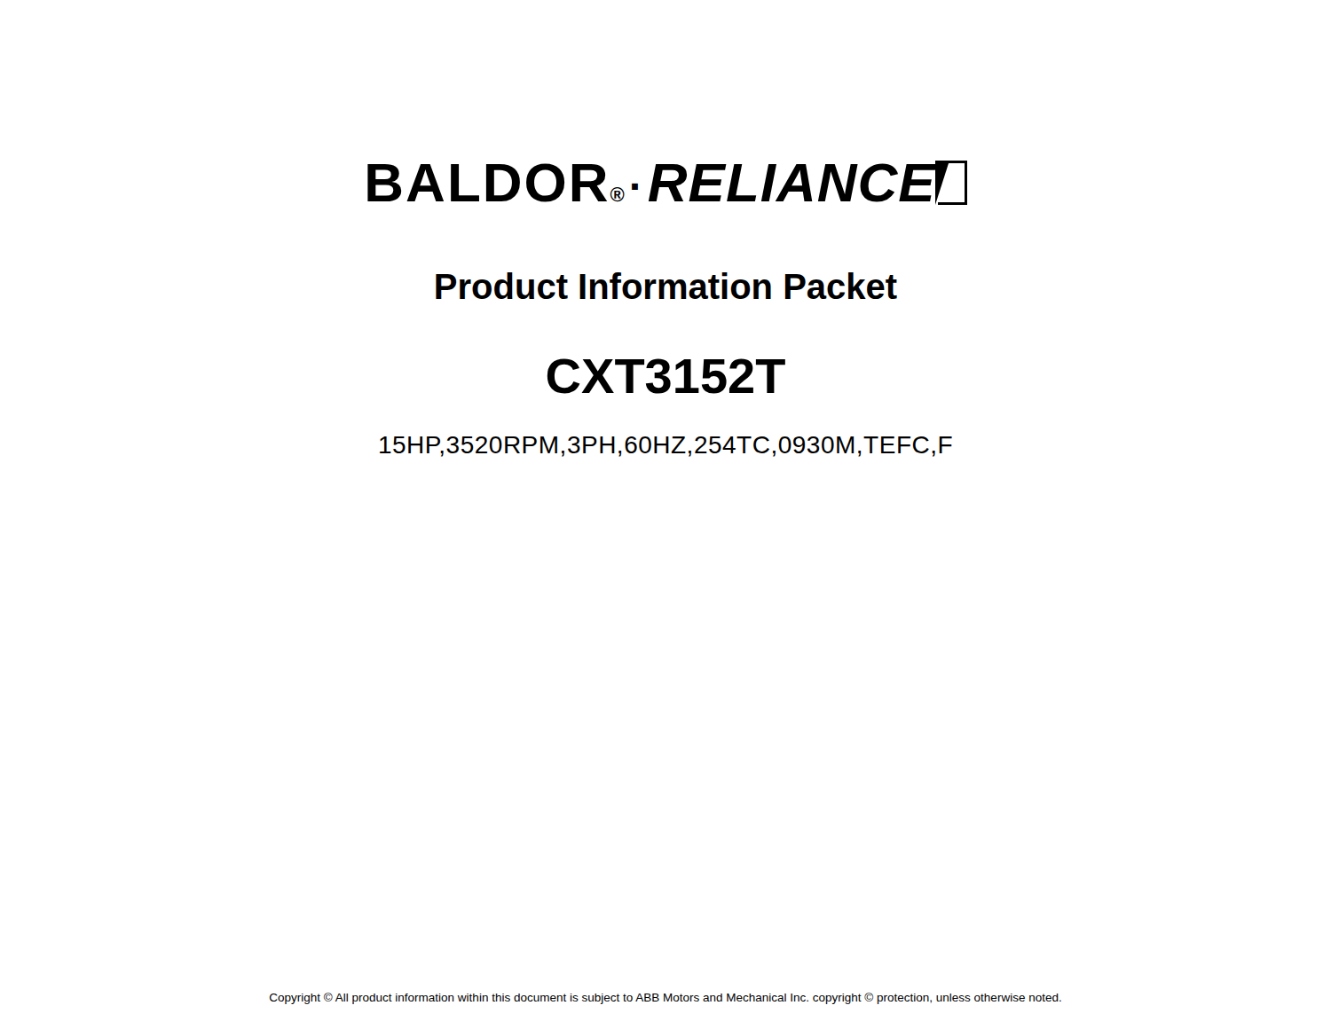BALDOR®·RELIANCE
Product Information Packet
CXT3152T
15HP,3520RPM,3PH,60HZ,254TC,0930M,TEFC,F
Copyright © All product information within this document is subject to ABB Motors and Mechanical Inc. copyright © protection, unless otherwise noted.